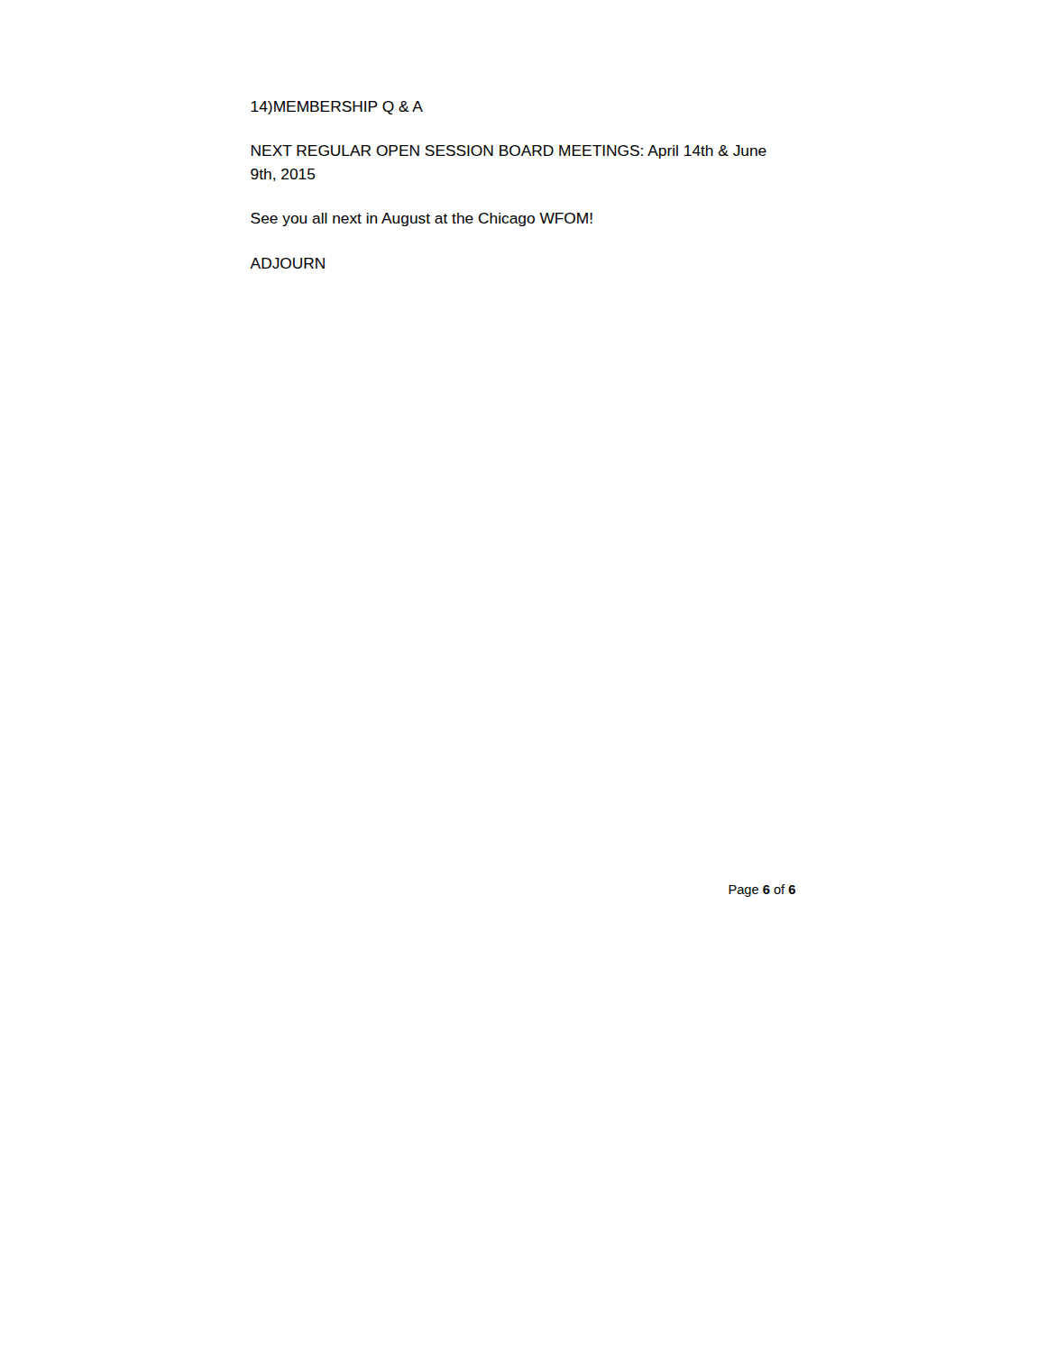14)MEMBERSHIP Q & A
NEXT REGULAR OPEN SESSION BOARD MEETINGS: April 14th & June 9th, 2015
See you all next in August at the Chicago WFOM!
ADJOURN
Page 6 of 6